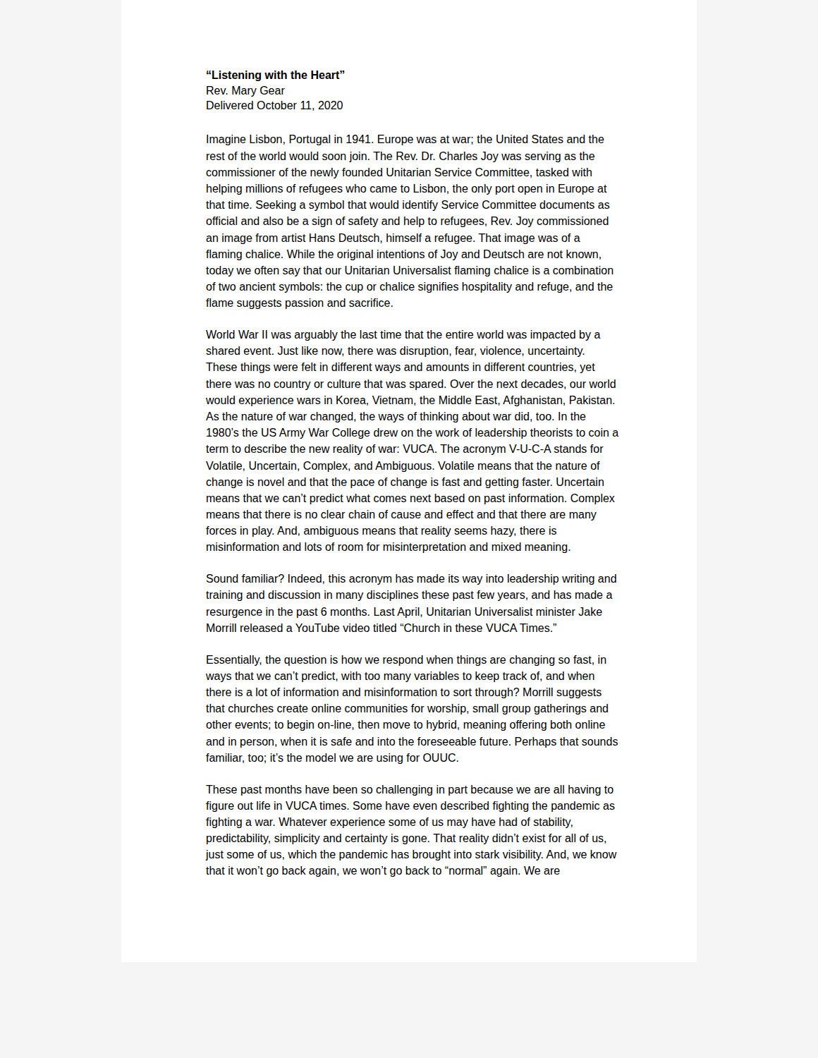“Listening with the Heart”
Rev. Mary Gear
Delivered October 11, 2020
Imagine Lisbon, Portugal in 1941. Europe was at war; the United States and the rest of the world would soon join. The Rev. Dr. Charles Joy was serving as the commissioner of the newly founded Unitarian Service Committee, tasked with helping millions of refugees who came to Lisbon, the only port open in Europe at that time. Seeking a symbol that would identify Service Committee documents as official and also be a sign of safety and help to refugees, Rev. Joy commissioned an image from artist Hans Deutsch, himself a refugee. That image was of a flaming chalice. While the original intentions of Joy and Deutsch are not known, today we often say that our Unitarian Universalist flaming chalice is a combination of two ancient symbols: the cup or chalice signifies hospitality and refuge, and the flame suggests passion and sacrifice.
World War II was arguably the last time that the entire world was impacted by a shared event. Just like now, there was disruption, fear, violence, uncertainty. These things were felt in different ways and amounts in different countries, yet there was no country or culture that was spared. Over the next decades, our world would experience wars in Korea, Vietnam, the Middle East, Afghanistan, Pakistan. As the nature of war changed, the ways of thinking about war did, too. In the 1980’s the US Army War College drew on the work of leadership theorists to coin a term to describe the new reality of war: VUCA. The acronym V-U-C-A stands for Volatile, Uncertain, Complex, and Ambiguous. Volatile means that the nature of change is novel and that the pace of change is fast and getting faster. Uncertain means that we can’t predict what comes next based on past information. Complex means that there is no clear chain of cause and effect and that there are many forces in play. And, ambiguous means that reality seems hazy, there is misinformation and lots of room for misinterpretation and mixed meaning.
Sound familiar? Indeed, this acronym has made its way into leadership writing and training and discussion in many disciplines these past few years, and has made a resurgence in the past 6 months. Last April, Unitarian Universalist minister Jake Morrill released a YouTube video titled “Church in these VUCA Times.”
Essentially, the question is how we respond when things are changing so fast, in ways that we can’t predict, with too many variables to keep track of, and when there is a lot of information and misinformation to sort through? Morrill suggests that churches create online communities for worship, small group gatherings and other events; to begin on-line, then move to hybrid, meaning offering both online and in person, when it is safe and into the foreseeable future. Perhaps that sounds familiar, too; it’s the model we are using for OUUC.
These past months have been so challenging in part because we are all having to figure out life in VUCA times. Some have even described fighting the pandemic as fighting a war. Whatever experience some of us may have had of stability, predictability, simplicity and certainty is gone. That reality didn’t exist for all of us, just some of us, which the pandemic has brought into stark visibility. And, we know that it won’t go back again, we won’t go back to “normal” again. We are